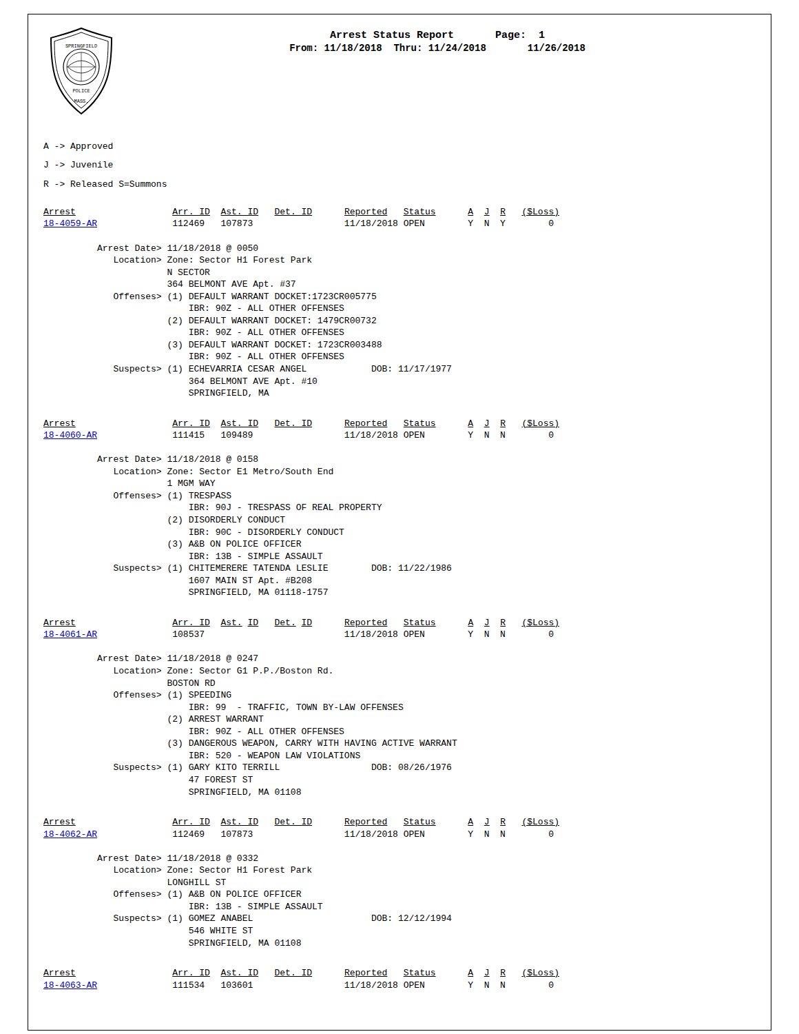SPRINGFIELD POLICE MASS.
Arrest Status Report Page: 1
From: 11/18/2018 Thru: 11/24/201811/26/2018
A -> Approved
J -> Juvenile
R -> Released S=Summons
Arrest                  Arr. ID  Ast. ID   Det. ID      Reported   Status      A  J  R   ($Loss)
18-4059-AR              112469   107873                 11/18/2018 OPEN        Y  N  Y        0

          Arrest Date> 11/18/2018 @ 0050
             Location> Zone: Sector H1 Forest Park
                       N SECTOR
                       364 BELMONT AVE Apt. #37
             Offenses> (1) DEFAULT WARRANT DOCKET:1723CR005775
                           IBR: 90Z - ALL OTHER OFFENSES
                       (2) DEFAULT WARRANT DOCKET: 1479CR00732
                           IBR: 90Z - ALL OTHER OFFENSES
                       (3) DEFAULT WARRANT DOCKET: 1723CR003488
                           IBR: 90Z - ALL OTHER OFFENSES
             Suspects> (1) ECHEVARRIA CESAR ANGEL            DOB: 11/17/1977
                           364 BELMONT AVE Apt. #10
                           SPRINGFIELD, MA
Arrest                  Arr. ID  Ast. ID   Det. ID      Reported   Status      A  J  R   ($Loss)
18-4060-AR              111415   109489                 11/18/2018 OPEN        Y  N  N        0

          Arrest Date> 11/18/2018 @ 0158
             Location> Zone: Sector E1 Metro/South End
                       1 MGM WAY
             Offenses> (1) TRESPASS
                           IBR: 90J - TRESPASS OF REAL PROPERTY
                       (2) DISORDERLY CONDUCT
                           IBR: 90C - DISORDERLY CONDUCT
                       (3) A&B ON POLICE OFFICER
                           IBR: 13B - SIMPLE ASSAULT
             Suspects> (1) CHITEMERERE TATENDA LESLIE        DOB: 11/22/1986
                           1607 MAIN ST Apt. #B208
                           SPRINGFIELD, MA 01118-1757
Arrest                  Arr. ID  Ast. ID   Det. ID      Reported   Status      A  J  R   ($Loss)
18-4061-AR              108537                          11/18/2018 OPEN        Y  N  N        0

          Arrest Date> 11/18/2018 @ 0247
             Location> Zone: Sector G1 P.P./Boston Rd.
                       BOSTON RD
             Offenses> (1) SPEEDING
                           IBR: 99  - TRAFFIC, TOWN BY-LAW OFFENSES
                       (2) ARREST WARRANT
                           IBR: 90Z - ALL OTHER OFFENSES
                       (3) DANGEROUS WEAPON, CARRY WITH HAVING ACTIVE WARRANT
                           IBR: 520 - WEAPON LAW VIOLATIONS
             Suspects> (1) GARY KITO TERRILL                 DOB: 08/26/1976
                           47 FOREST ST
                           SPRINGFIELD, MA 01108
Arrest                  Arr. ID  Ast. ID   Det. ID      Reported   Status      A  J  R   ($Loss)
18-4062-AR              112469   107873                 11/18/2018 OPEN        Y  N  N        0

          Arrest Date> 11/18/2018 @ 0332
             Location> Zone: Sector H1 Forest Park
                       LONGHILL ST
             Offenses> (1) A&B ON POLICE OFFICER
                           IBR: 13B - SIMPLE ASSAULT
             Suspects> (1) GOMEZ ANABEL                      DOB: 12/12/1994
                           546 WHITE ST
                           SPRINGFIELD, MA 01108
Arrest                  Arr. ID  Ast. ID   Det. ID      Reported   Status      A  J  R   ($Loss)
18-4063-AR              111534   103601                 11/18/2018 OPEN        Y  N  N        0